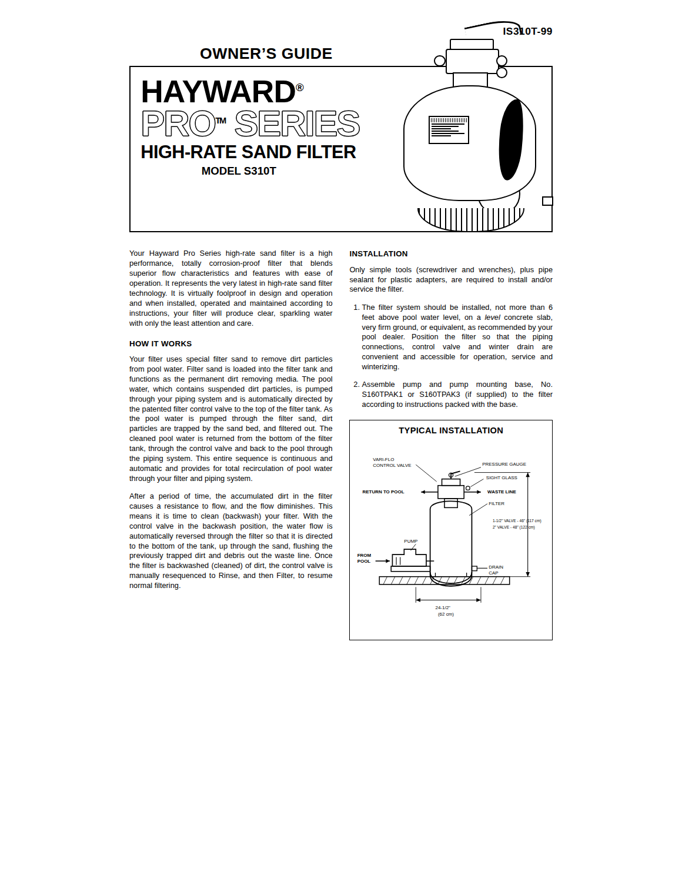IS310T-99
OWNER’S GUIDE
HAYWARD®
PROTM SERIES
HIGH-RATE SAND FILTER
MODEL S310T
NSF®
Your Hayward Pro Series high-rate sand filter is a high performance, totally corrosion-proof filter that blends superior flow characteristics and features with ease of operation. It represents the very latest in high-rate sand filter technology. It is virtually foolproof in design and operation and when installed, operated and maintained according to instructions, your filter will produce clear, sparkling water with only the least attention and care.
HOW IT WORKS
Your filter uses special filter sand to remove dirt particles from pool water. Filter sand is loaded into the filter tank and functions as the permanent dirt removing media. The pool water, which contains suspended dirt particles, is pumped through your piping system and is automatically directed by the patented filter control valve to the top of the filter tank. As the pool water is pumped through the filter sand, dirt particles are trapped by the sand bed, and filtered out. The cleaned pool water is returned from the bottom of the filter tank, through the control valve and back to the pool through the piping system. This entire sequence is continuous and automatic and provides for total recirculation of pool water through your filter and piping system.
After a period of time, the accumulated dirt in the filter causes a resistance to flow, and the flow diminishes. This means it is time to clean (backwash) your filter. With the control valve in the backwash position, the water flow is automatically reversed through the filter so that it is directed to the bottom of the tank, up through the sand, flushing the previously trapped dirt and debris out the waste line. Once the filter is backwashed (cleaned) of dirt, the control valve is manually resequenced to Rinse, and then Filter, to resume normal filtering.
INSTALLATION
Only simple tools (screwdriver and wrenches), plus pipe sealant for plastic adapters, are required to install and/or service the filter.
The filter system should be installed, not more than 6 feet above pool water level, on a level concrete slab, very firm ground, or equivalent, as recommended by your pool dealer. Position the filter so that the piping connections, control valve and winter drain are convenient and accessible for operation, service and winterizing.
Assemble pump and pump mounting base, No. S160TPAK1 or S160TPAK3 (if supplied) to the filter according to instructions packed with the base.
TYPICAL INSTALLATION
VARI-FLO CONTROL VALVE PRESSURE GAUGE SIGHT GLASS RETURN TO POOL WASTE LINE FILTER PUMP FROM POOL DRAIN CAP 1-1/2" VALVE - 46" (117 cm) 2" VALVE - 48" (122 cm) 24-1/2" (62 cm)